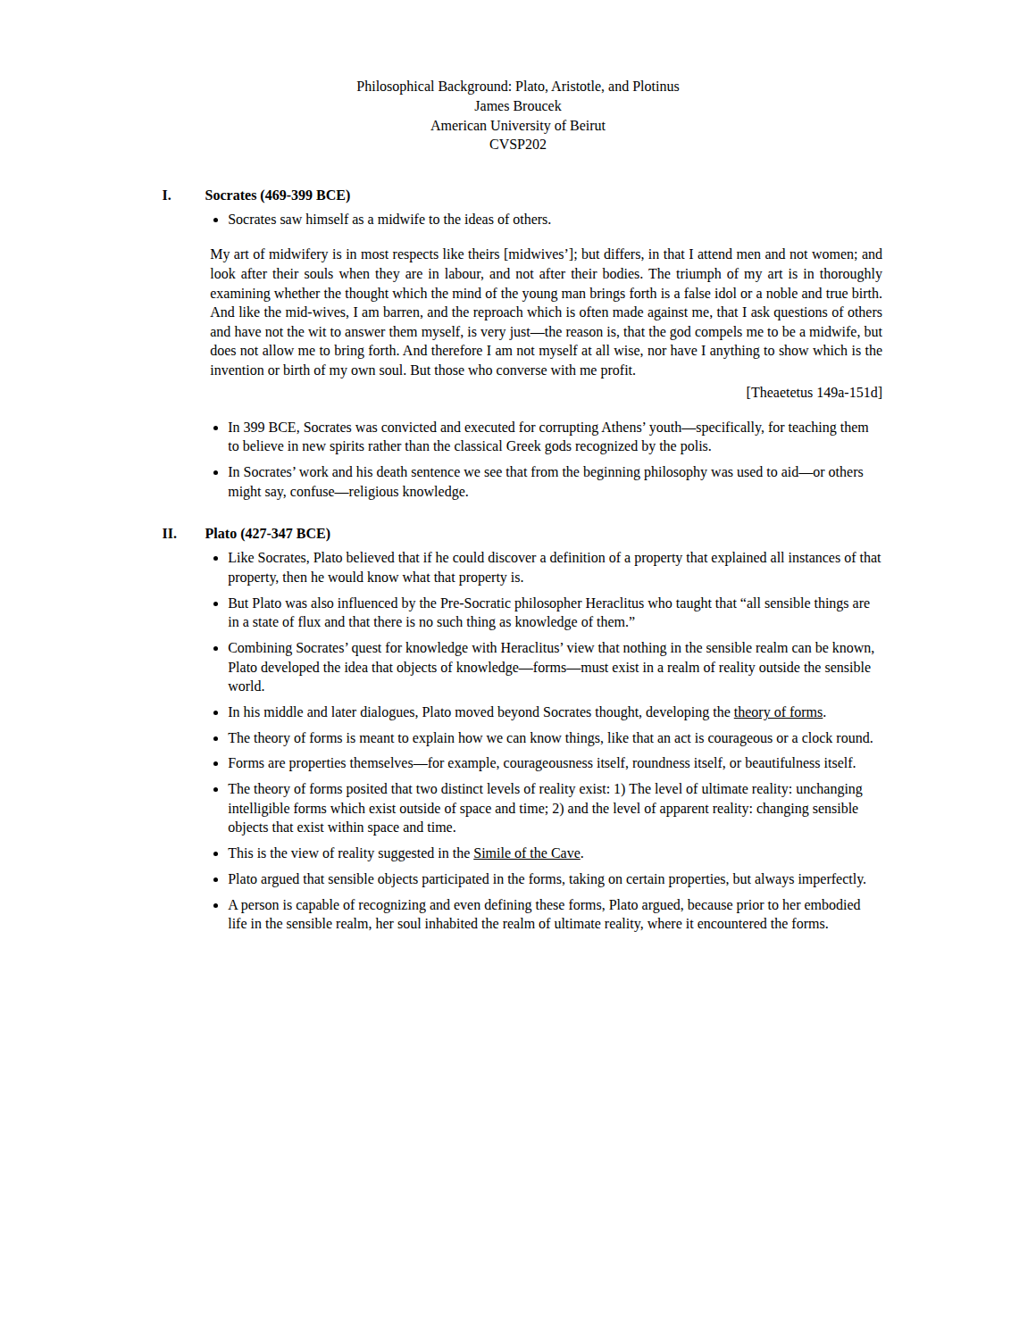Philosophical Background: Plato, Aristotle, and Plotinus
James Broucek
American University of Beirut
CVSP202
Socrates (469-399 BCE)
Socrates saw himself as a midwife to the ideas of others.
My art of midwifery is in most respects like theirs [midwives’]; but differs, in that I attend men and not women; and look after their souls when they are in labour, and not after their bodies. The triumph of my art is in thoroughly examining whether the thought which the mind of the young man brings forth is a false idol or a noble and true birth. And like the mid-wives, I am barren, and the reproach which is often made against me, that I ask questions of others and have not the wit to answer them myself, is very just—the reason is, that the god compels me to be a midwife, but does not allow me to bring forth. And therefore I am not myself at all wise, nor have I anything to show which is the invention or birth of my own soul. But those who converse with me profit.
[Theaetetus 149a-151d]
In 399 BCE, Socrates was convicted and executed for corrupting Athens’ youth—specifically, for teaching them to believe in new spirits rather than the classical Greek gods recognized by the polis.
In Socrates’ work and his death sentence we see that from the beginning philosophy was used to aid—or others might say, confuse—religious knowledge.
Plato (427-347 BCE)
Like Socrates, Plato believed that if he could discover a definition of a property that explained all instances of that property, then he would know what that property is.
But Plato was also influenced by the Pre-Socratic philosopher Heraclitus who taught that “all sensible things are in a state of flux and that there is no such thing as knowledge of them.”
Combining Socrates’ quest for knowledge with Heraclitus’ view that nothing in the sensible realm can be known, Plato developed the idea that objects of knowledge—forms—must exist in a realm of reality outside the sensible world.
In his middle and later dialogues, Plato moved beyond Socrates thought, developing the theory of forms.
The theory of forms is meant to explain how we can know things, like that an act is courageous or a clock round.
Forms are properties themselves—for example, courageousness itself, roundness itself, or beautifulness itself.
The theory of forms posited that two distinct levels of reality exist: 1) The level of ultimate reality: unchanging intelligible forms which exist outside of space and time; 2) and the level of apparent reality: changing sensible objects that exist within space and time.
This is the view of reality suggested in the Simile of the Cave.
Plato argued that sensible objects participated in the forms, taking on certain properties, but always imperfectly.
A person is capable of recognizing and even defining these forms, Plato argued, because prior to her embodied life in the sensible realm, her soul inhabited the realm of ultimate reality, where it encountered the forms.